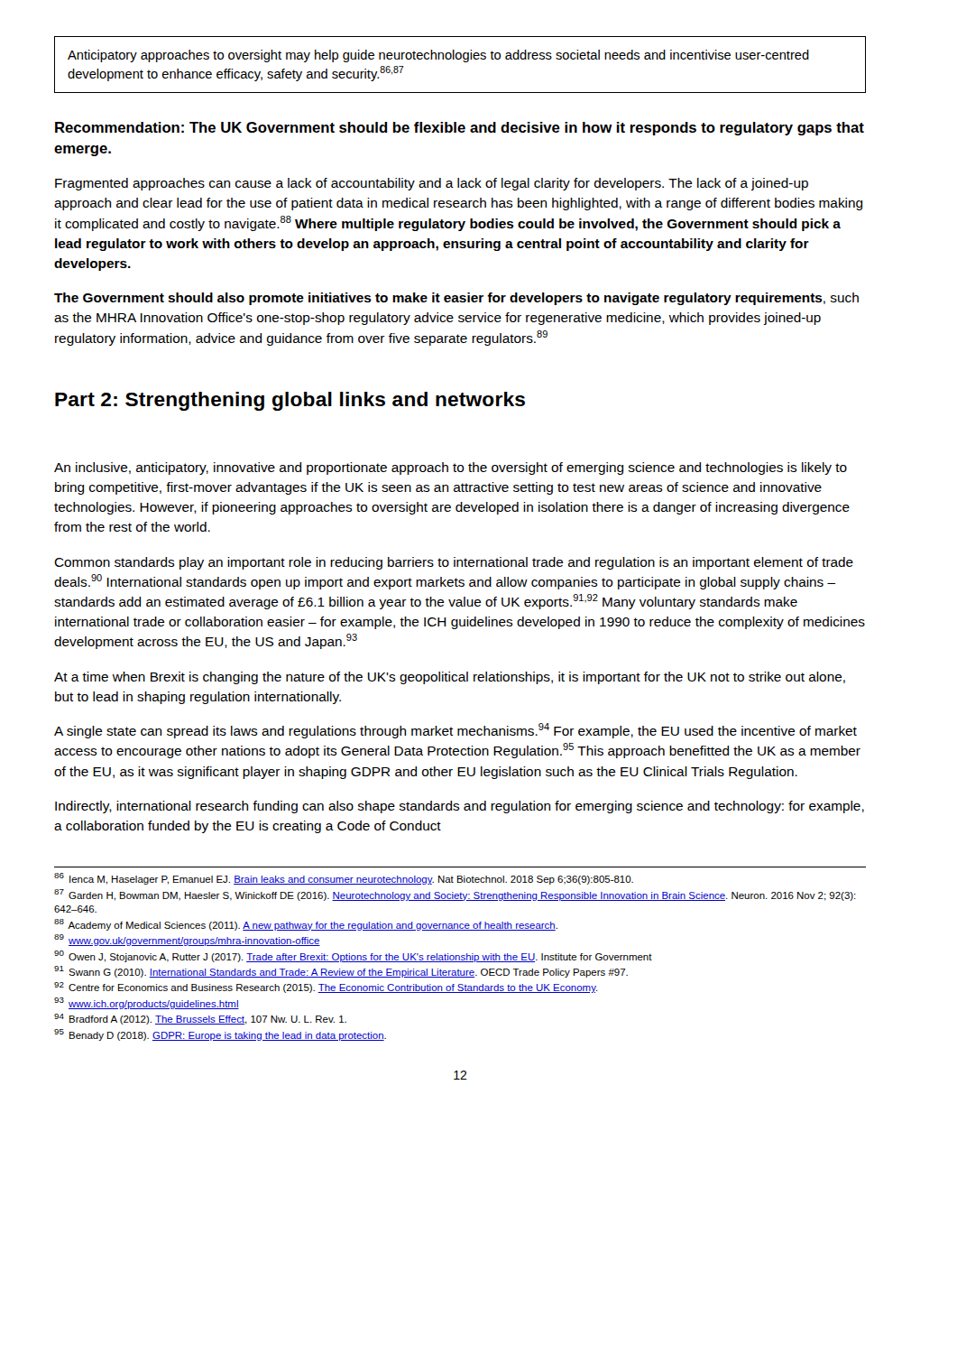Anticipatory approaches to oversight may help guide neurotechnologies to address societal needs and incentivise user-centred development to enhance efficacy, safety and security.86,87
Recommendation: The UK Government should be flexible and decisive in how it responds to regulatory gaps that emerge.
Fragmented approaches can cause a lack of accountability and a lack of legal clarity for developers. The lack of a joined-up approach and clear lead for the use of patient data in medical research has been highlighted, with a range of different bodies making it complicated and costly to navigate.88 Where multiple regulatory bodies could be involved, the Government should pick a lead regulator to work with others to develop an approach, ensuring a central point of accountability and clarity for developers.
The Government should also promote initiatives to make it easier for developers to navigate regulatory requirements, such as the MHRA Innovation Office's one-stop-shop regulatory advice service for regenerative medicine, which provides joined-up regulatory information, advice and guidance from over five separate regulators.89
Part 2: Strengthening global links and networks
An inclusive, anticipatory, innovative and proportionate approach to the oversight of emerging science and technologies is likely to bring competitive, first-mover advantages if the UK is seen as an attractive setting to test new areas of science and innovative technologies. However, if pioneering approaches to oversight are developed in isolation there is a danger of increasing divergence from the rest of the world.
Common standards play an important role in reducing barriers to international trade and regulation is an important element of trade deals.90 International standards open up import and export markets and allow companies to participate in global supply chains – standards add an estimated average of £6.1 billion a year to the value of UK exports.91,92 Many voluntary standards make international trade or collaboration easier – for example, the ICH guidelines developed in 1990 to reduce the complexity of medicines development across the EU, the US and Japan.93
At a time when Brexit is changing the nature of the UK's geopolitical relationships, it is important for the UK not to strike out alone, but to lead in shaping regulation internationally.
A single state can spread its laws and regulations through market mechanisms.94 For example, the EU used the incentive of market access to encourage other nations to adopt its General Data Protection Regulation.95 This approach benefitted the UK as a member of the EU, as it was significant player in shaping GDPR and other EU legislation such as the EU Clinical Trials Regulation.
Indirectly, international research funding can also shape standards and regulation for emerging science and technology: for example, a collaboration funded by the EU is creating a Code of Conduct
86 Ienca M, Haselager P, Emanuel EJ. Brain leaks and consumer neurotechnology. Nat Biotechnol. 2018 Sep 6;36(9):805-810.
87 Garden H, Bowman DM, Haesler S, Winickoff DE (2016). Neurotechnology and Society: Strengthening Responsible Innovation in Brain Science. Neuron. 2016 Nov 2; 92(3): 642–646.
88 Academy of Medical Sciences (2011). A new pathway for the regulation and governance of health research.
89 www.gov.uk/government/groups/mhra-innovation-office
90 Owen J, Stojanovic A, Rutter J (2017). Trade after Brexit: Options for the UK's relationship with the EU. Institute for Government
91 Swann G (2010). International Standards and Trade: A Review of the Empirical Literature. OECD Trade Policy Papers #97.
92 Centre for Economics and Business Research (2015). The Economic Contribution of Standards to the UK Economy.
93 www.ich.org/products/guidelines.html
94 Bradford A (2012). The Brussels Effect, 107 Nw. U. L. Rev. 1.
95 Benady D (2018). GDPR: Europe is taking the lead in data protection.
12